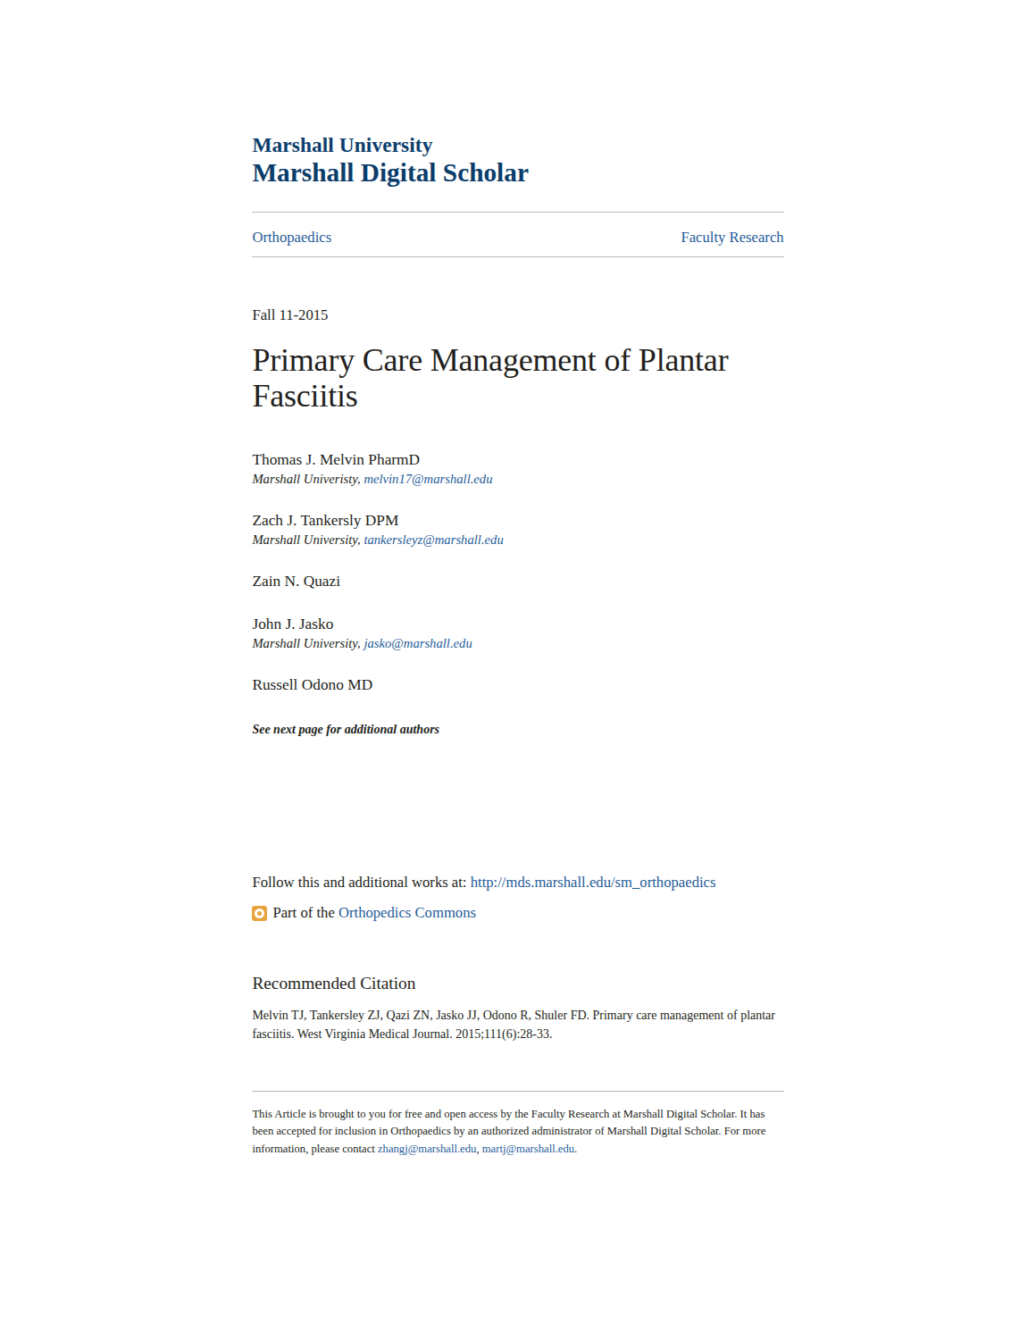Marshall University
Marshall Digital Scholar
Orthopaedics
Faculty Research
Fall 11-2015
Primary Care Management of Plantar Fasciitis
Thomas J. Melvin PharmD Marshall Univeristy, melvin17@marshall.edu
Zach J. Tankersly DPM Marshall University, tankersleyz@marshall.edu
Zain N. Quazi
John J. Jasko Marshall University, jasko@marshall.edu
Russell Odono MD
See next page for additional authors
Follow this and additional works at: http://mds.marshall.edu/sm_orthopaedics
Part of the Orthopedics Commons
Recommended Citation
Melvin TJ, Tankersley ZJ, Qazi ZN, Jasko JJ, Odono R, Shuler FD. Primary care management of plantar fasciitis. West Virginia Medical Journal. 2015;111(6):28-33.
This Article is brought to you for free and open access by the Faculty Research at Marshall Digital Scholar. It has been accepted for inclusion in Orthopaedics by an authorized administrator of Marshall Digital Scholar. For more information, please contact zhangj@marshall.edu, martj@marshall.edu.